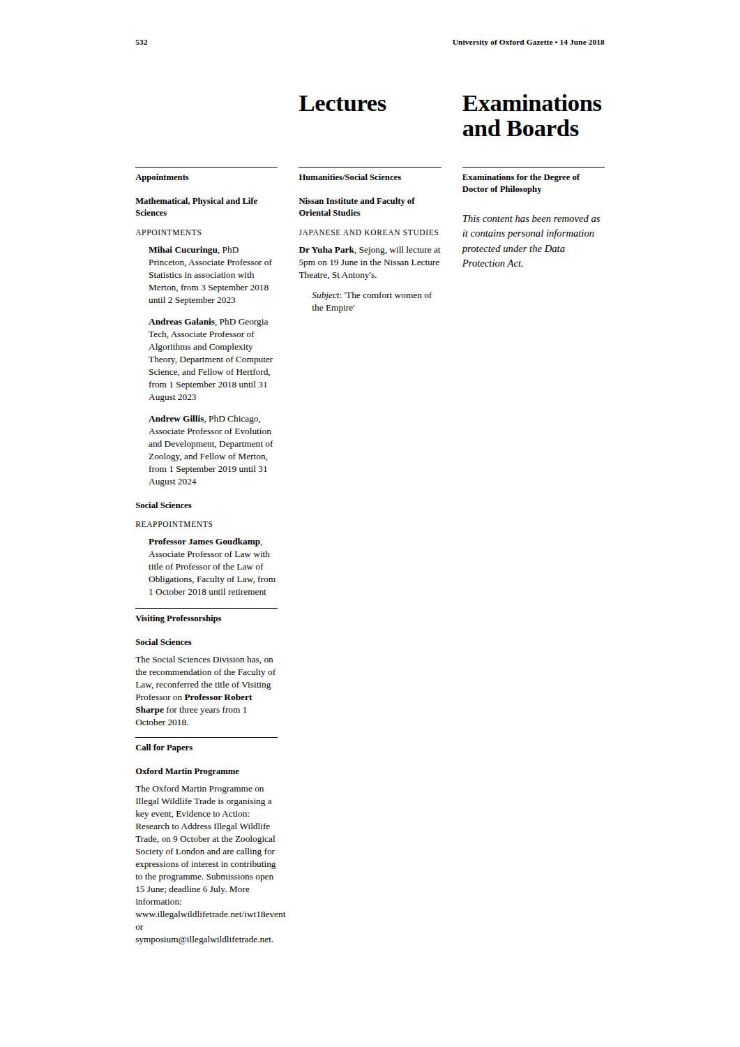532 University of Oxford Gazette • 14 June 2018
Lectures
Examinations
and Boards
Appointments
Mathematical, Physical and Life Sciences
Appointments
Mihai Cucuringu, PhD Princeton, Associate Professor of Statistics in association with Merton, from 3 September 2018 until 2 September 2023
Andreas Galanis, PhD Georgia Tech, Associate Professor of Algorithms and Complexity Theory, Department of Computer Science, and Fellow of Hertford, from 1 September 2018 until 31 August 2023
Andrew Gillis, PhD Chicago, Associate Professor of Evolution and Development, Department of Zoology, and Fellow of Merton, from 1 September 2019 until 31 August 2024
Social Sciences
Reappointments
Professor James Goudkamp, Associate Professor of Law with title of Professor of the Law of Obligations, Faculty of Law, from 1 October 2018 until retirement
Visiting Professorships
Social Sciences
The Social Sciences Division has, on the recommendation of the Faculty of Law, reconferred the title of Visiting Professor on Professor Robert Sharpe for three years from 1 October 2018.
Call for Papers
Oxford Martin Programme
The Oxford Martin Programme on Illegal Wildlife Trade is organising a key event, Evidence to Action: Research to Address Illegal Wildlife Trade, on 9 October at the Zoological Society of London and are calling for expressions of interest in contributing to the programme. Submissions open 15 June; deadline 6 July. More information: www.illegalwildlifetrade.net/iwt18event or symposium@illegalwildlifetrade.net.
Humanities/Social Sciences
Nissan Institute and Faculty of Oriental Studies
Japanese and Korean Studies
Dr Yuha Park, Sejong, will lecture at 5pm on 19 June in the Nissan Lecture Theatre, St Antony's.
Subject: 'The comfort women of the Empire'
Examinations for the Degree of Doctor of Philosophy
This content has been removed as it contains personal information protected under the Data Protection Act.